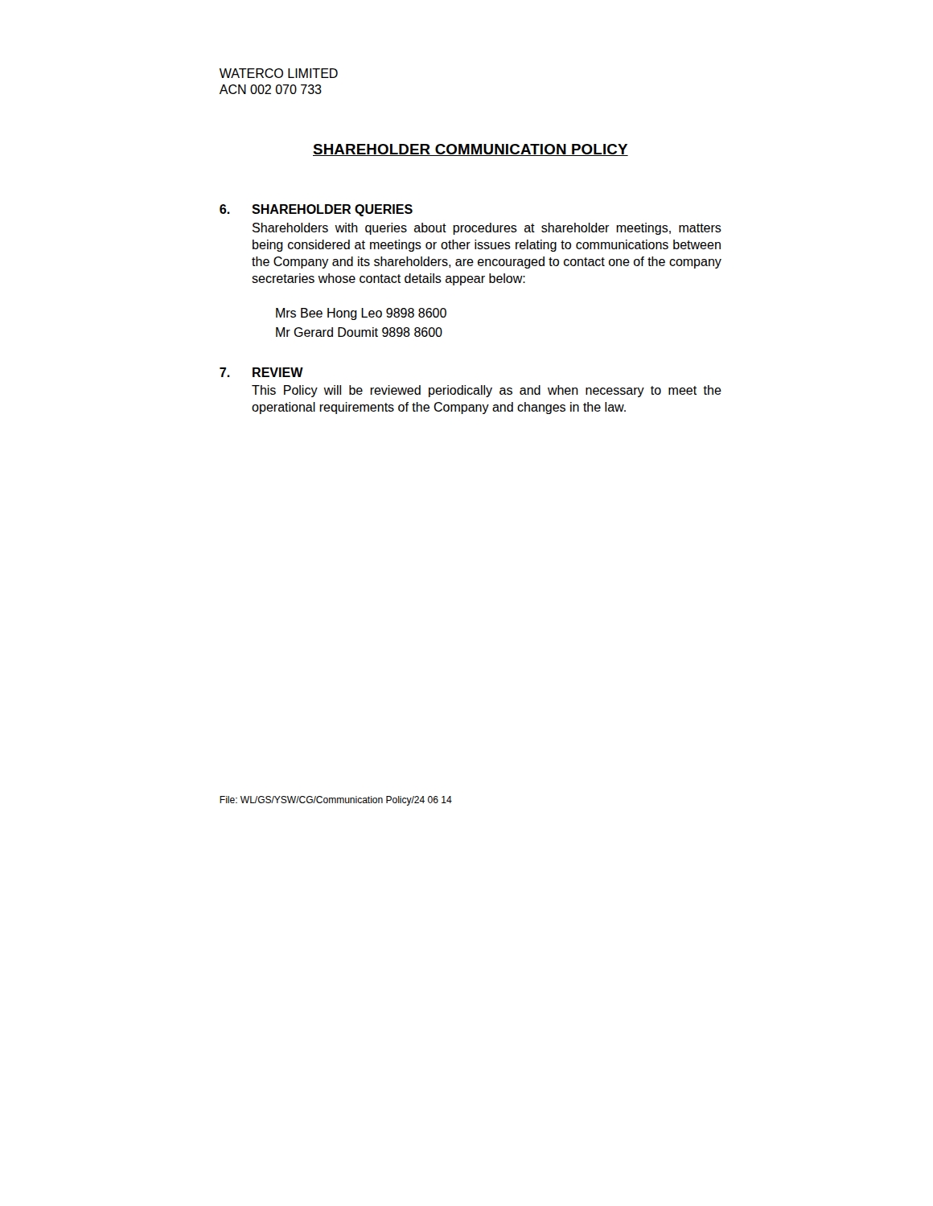WATERCO LIMITED
ACN 002 070 733
SHAREHOLDER COMMUNICATION POLICY
6.
SHAREHOLDER QUERIES
Shareholders with queries about procedures at shareholder meetings, matters being considered at meetings or other issues relating to communications between the Company and its shareholders, are encouraged to contact one of the company secretaries whose contact details appear below:
Mrs Bee Hong Leo 9898 8600
Mr Gerard Doumit 9898 8600
7.
REVIEW
This Policy will be reviewed periodically as and when necessary to meet the operational requirements of the Company and changes in the law.
File: WL/GS/YSW/CG/Communication Policy/24 06 14